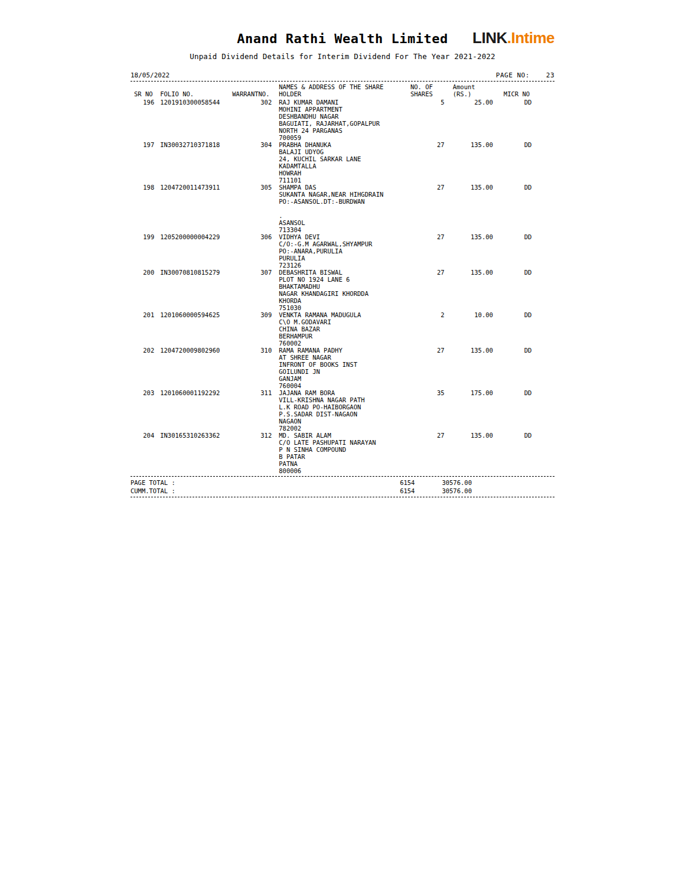LINK. Intime
Anand Rathi Wealth Limited
Unpaid Dividend Details for Interim Dividend For The Year 2021-2022
18/05/2022
PAGE NO:23
| SR NO | FOLIO NO. | WARRANTNO. | NAMES & ADDRESS OF THE SHARE HOLDER | NO. OF SHARES | Amount (RS.) | MICR NO |
| --- | --- | --- | --- | --- | --- | --- |
| 196 | 1201910300058544 | 302 | RAJ KUMAR DAMANI MOHINI APPARTMENT DESHBANDHU NAGAR BAGUIATI, RAJARHAT,GOPALPUR NORTH 24 PARGANAS 700059 | 5 | 25.00 | DD |
| 197 | IN30032710371818 | 304 | PRABHA DHANUKA BALAJI UDYOG 24, KUCHIL SARKAR LANE KADAMTALLA HOWRAH 711101 | 27 | 135.00 | DD |
| 198 | 1204720011473911 | 305 | SHAMPA DAS SUKANTA NAGAR,NEAR HIHGDRAIN PO:-ASANSOL.DT:-BURDWAN . ASANSOL 713304 | 27 | 135.00 | DD |
| 199 | 1205200000004229 | 306 | VIDHYA DEVI C/O:-G.M AGARWAL,SHYAMPUR PO:-ANARA,PURULIA PURULIA 723126 | 27 | 135.00 | DD |
| 200 | IN30070810815279 | 307 | DEBASHRITA BISWAL PLOT NO 1924 LANE 6 BHAKTAMADHU NAGAR KHANDAGIRI KHORDDA KHORDA 751030 | 27 | 135.00 | DD |
| 201 | 1201060000594625 | 309 | VENKTA RAMANA MADUGULA C\O M.GODAVARI CHINA BAZAR BERHAMPUR 760002 | 2 | 10.00 | DD |
| 202 | 1204720009802960 | 310 | RAMA RAMANA PADHY AT SHREE NAGAR INFRONT OF BOOKS INST GOILUNDI JN GANJAM 760004 | 27 | 135.00 | DD |
| 203 | 1201060001192292 | 311 | JAJANA RAM BORA VILL-KRISHNA NAGAR PATH L.K ROAD PO-HAIBORGAON P.S.SADAR DIST-NAGAON NAGAON 782002 | 35 | 175.00 | DD |
| 204 | IN30165310263362 | 312 | MD. SABIR ALAM C/O LATE PASHUPATI NARAYAN P N SINHA COMPOUND B PATAR PATNA 800006 | 27 | 135.00 | DD |
| PAGE TOTAL : | 6154 | 30576.00 | |
| CUMM.TOTAL : | 6154 | 30576.00 | |